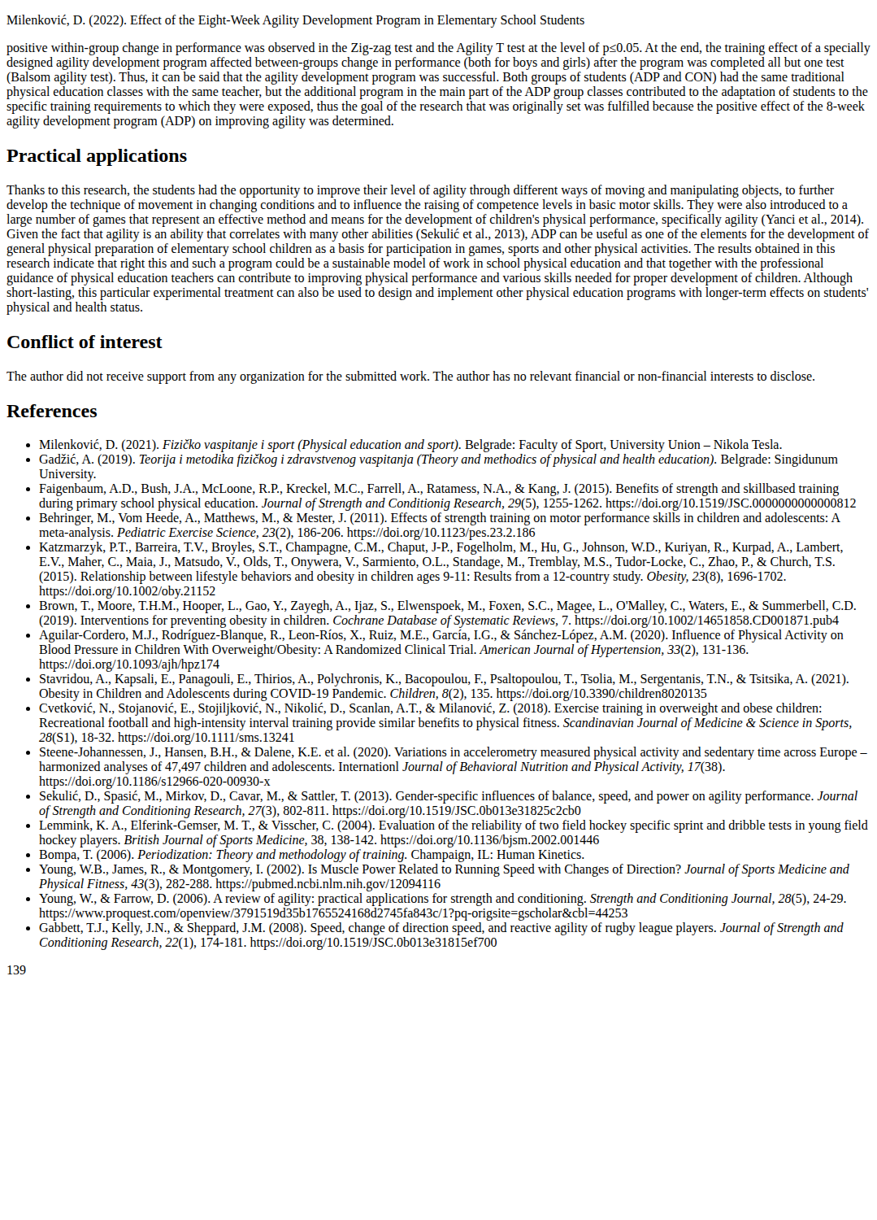Milenković, D. (2022). Effect of the Eight-Week Agility Development Program in Elementary School Students
positive within-group change in performance was observed in the Zig-zag test and the Agility T test at the level of p≤0.05. At the end, the training effect of a specially designed agility development program affected between-groups change in performance (both for boys and girls) after the program was completed all but one test (Balsom agility test). Thus, it can be said that the agility development program was successful. Both groups of students (ADP and CON) had the same traditional physical education classes with the same teacher, but the additional program in the main part of the ADP group classes contributed to the adaptation of students to the specific training requirements to which they were exposed, thus the goal of the research that was originally set was fulfilled because the positive effect of the 8-week agility development program (ADP) on improving agility was determined.
Practical applications
Thanks to this research, the students had the opportunity to improve their level of agility through different ways of moving and manipulating objects, to further develop the technique of movement in changing conditions and to influence the raising of competence levels in basic motor skills. They were also introduced to a large number of games that represent an effective method and means for the development of children's physical performance, specifically agility (Yanci et al., 2014). Given the fact that agility is an ability that correlates with many other abilities (Sekulić et al., 2013), ADP can be useful as one of the elements for the development of general physical preparation of elementary school children as a basis for participation in games, sports and other physical activities. The results obtained in this research indicate that right this and such a program could be a sustainable model of work in school physical education and that together with the professional guidance of physical education teachers can contribute to improving physical performance and various skills needed for proper development of children. Although short-lasting, this particular experimental treatment can also be used to design and implement other physical education programs with longer-term effects on students' physical and health status.
Conflict of interest
The author did not receive support from any organization for the submitted work. The author has no relevant financial or non-financial interests to disclose.
References
Milenković, D. (2021). Fizičko vaspitanje i sport (Physical education and sport). Belgrade: Faculty of Sport, University Union – Nikola Tesla.
Gadžić, A. (2019). Teorija i metodika fizičkog i zdravstvenog vaspitanja (Theory and methodics of physical and health education). Belgrade: Singidunum University.
Faigenbaum, A.D., Bush, J.A., McLoone, R.P., Kreckel, M.C., Farrell, A., Ratamess, N.A., & Kang, J. (2015). Benefits of strength and skillbased training during primary school physical education. Journal of Strength and Conditionig Research, 29(5), 1255-1262. https://doi.org/10.1519/JSC.0000000000000812
Behringer, M., Vom Heede, A., Matthews, M., & Mester, J. (2011). Effects of strength training on motor performance skills in children and adolescents: A meta-analysis. Pediatric Exercise Science, 23(2), 186-206. https://doi.org/10.1123/pes.23.2.186
Katzmarzyk, P.T., Barreira, T.V., Broyles, S.T., Champagne, C.M., Chaput, J-P., Fogelholm, M., Hu, G., Johnson, W.D., Kuriyan, R., Kurpad, A., Lambert, E.V., Maher, C., Maia, J., Matsudo, V., Olds, T., Onywera, V., Sarmiento, O.L., Standage, M., Tremblay, M.S., Tudor-Locke, C., Zhao, P., & Church, T.S. (2015). Relationship between lifestyle behaviors and obesity in children ages 9-11: Results from a 12-country study. Obesity, 23(8), 1696-1702. https://doi.org/10.1002/oby.21152
Brown, T., Moore, T.H.M., Hooper, L., Gao, Y., Zayegh, A., Ijaz, S., Elwenspoek, M., Foxen, S.C., Magee, L., O'Malley, C., Waters, E., & Summerbell, C.D. (2019). Interventions for preventing obesity in children. Cochrane Database of Systematic Reviews, 7. https://doi.org/10.1002/14651858.CD001871.pub4
Aguilar-Cordero, M.J., Rodríguez-Blanque, R., Leon-Ríos, X., Ruiz, M.E., García, I.G., & Sánchez-López, A.M. (2020). Influence of Physical Activity on Blood Pressure in Children With Overweight/Obesity: A Randomized Clinical Trial. American Journal of Hypertension, 33(2), 131-136. https://doi.org/10.1093/ajh/hpz174
Stavridou, A., Kapsali, E., Panagouli, E., Thirios, A., Polychronis, K., Bacopoulou, F., Psaltopoulou, T., Tsolia, M., Sergentanis, T.N., & Tsitsika, A. (2021). Obesity in Children and Adolescents during COVID-19 Pandemic. Children, 8(2), 135. https://doi.org/10.3390/children8020135
Cvetković, N., Stojanović, E., Stojiljković, N., Nikolić, D., Scanlan, A.T., & Milanović, Z. (2018). Exercise training in overweight and obese children: Recreational football and high-intensity interval training provide similar benefits to physical fitness. Scandinavian Journal of Medicine & Science in Sports, 28(S1), 18-32. https://doi.org/10.1111/sms.13241
Steene-Johannessen, J., Hansen, B.H., & Dalene, K.E. et al. (2020). Variations in accelerometry measured physical activity and sedentary time across Europe – harmonized analyses of 47,497 children and adolescents. Internationl Journal of Behavioral Nutrition and Physical Activity, 17(38). https://doi.org/10.1186/s12966-020-00930-x
Sekulić, D., Spasić, M., Mirkov, D., Cavar, M., & Sattler, T. (2013). Gender-specific influences of balance, speed, and power on agility performance. Journal of Strength and Conditioning Research, 27(3), 802-811. https://doi.org/10.1519/JSC.0b013e31825c2cb0
Lemmink, K. A., Elferink-Gemser, M. T., & Visscher, C. (2004). Evaluation of the reliability of two field hockey specific sprint and dribble tests in young field hockey players. British Journal of Sports Medicine, 38, 138-142. https://doi.org/10.1136/bjsm.2002.001446
Bompa, T. (2006). Periodization: Theory and methodology of training. Champaign, IL: Human Kinetics.
Young, W.B., James, R., & Montgomery, I. (2002). Is Muscle Power Related to Running Speed with Changes of Direction? Journal of Sports Medicine and Physical Fitness, 43(3), 282-288. https://pubmed.ncbi.nlm.nih.gov/12094116
Young, W., & Farrow, D. (2006). A review of agility: practical applications for strength and conditioning. Strength and Conditioning Journal, 28(5), 24-29. https://www.proquest.com/openview/3791519d35b1765524168d2745fa843c/1?pq-origsite=gscholar&cbl=44253
Gabbett, T.J., Kelly, J.N., & Sheppard, J.M. (2008). Speed, change of direction speed, and reactive agility of rugby league players. Journal of Strength and Conditioning Research, 22(1), 174-181. https://doi.org/10.1519/JSC.0b013e31815ef700
139